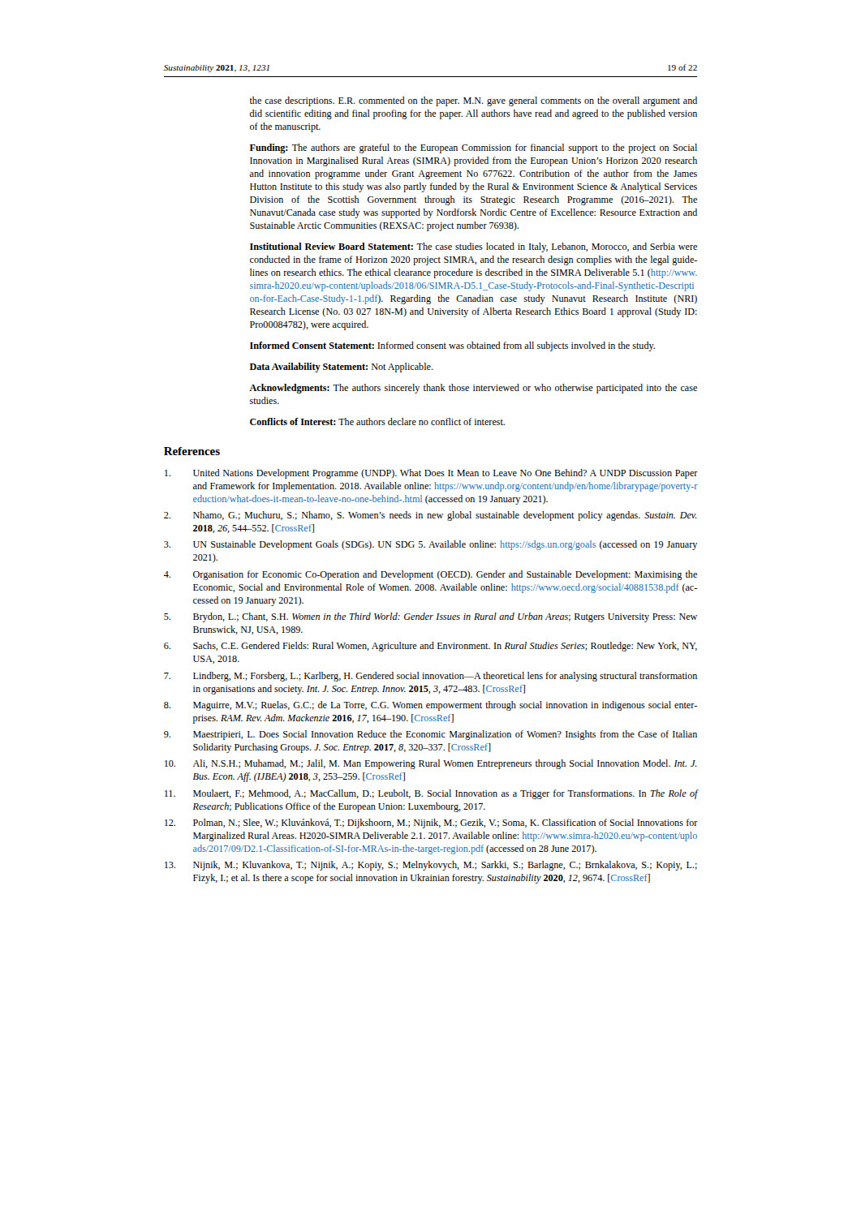Sustainability 2021, 13, 1231
19 of 22
the case descriptions. E.R. commented on the paper. M.N. gave general comments on the overall argument and did scientific editing and final proofing for the paper. All authors have read and agreed to the published version of the manuscript.
Funding: The authors are grateful to the European Commission for financial support to the project on Social Innovation in Marginalised Rural Areas (SIMRA) provided from the European Union’s Horizon 2020 research and innovation programme under Grant Agreement No 677622. Contribution of the author from the James Hutton Institute to this study was also partly funded by the Rural & Environment Science & Analytical Services Division of the Scottish Government through its Strategic Research Programme (2016–2021). The Nunavut/Canada case study was supported by Nordforsk Nordic Centre of Excellence: Resource Extraction and Sustainable Arctic Communities (REXSAC: project number 76938).
Institutional Review Board Statement: The case studies located in Italy, Lebanon, Morocco, and Serbia were conducted in the frame of Horizon 2020 project SIMRA, and the research design complies with the legal guidelines on research ethics. The ethical clearance procedure is described in the SIMRA Deliverable 5.1 (http://www.simra-h2020.eu/wp-content/uploads/2018/06/SIMRA-D5.1_Case-Study-Protocols-and-Final-Synthetic-Description-for-Each-Case-Study-1-1.pdf). Regarding the Canadian case study Nunavut Research Institute (NRI) Research License (No. 03 027 18N-M) and University of Alberta Research Ethics Board 1 approval (Study ID: Pro00084782), were acquired.
Informed Consent Statement: Informed consent was obtained from all subjects involved in the study.
Data Availability Statement: Not Applicable.
Acknowledgments: The authors sincerely thank those interviewed or who otherwise participated into the case studies.
Conflicts of Interest: The authors declare no conflict of interest.
References
United Nations Development Programme (UNDP). What Does It Mean to Leave No One Behind? A UNDP Discussion Paper and Framework for Implementation. 2018. Available online: https://www.undp.org/content/undp/en/home/librarypage/poverty-reduction/what-does-it-mean-to-leave-no-one-behind-.html (accessed on 19 January 2021).
Nhamo, G.; Muchuru, S.; Nhamo, S. Women’s needs in new global sustainable development policy agendas. Sustain. Dev. 2018, 26, 544–552. CrossRef
UN Sustainable Development Goals (SDGs). UN SDG 5. Available online: https://sdgs.un.org/goals (accessed on 19 January 2021).
Organisation for Economic Co-Operation and Development (OECD). Gender and Sustainable Development: Maximising the Economic, Social and Environmental Role of Women. 2008. Available online: https://www.oecd.org/social/40881538.pdf (accessed on 19 January 2021).
Brydon, L.; Chant, S.H. Women in the Third World: Gender Issues in Rural and Urban Areas; Rutgers University Press: New Brunswick, NJ, USA, 1989.
Sachs, C.E. Gendered Fields: Rural Women, Agriculture and Environment. In Rural Studies Series; Routledge: New York, NY, USA, 2018.
Lindberg, M.; Forsberg, L.; Karlberg, H. Gendered social innovation—A theoretical lens for analysing structural transformation in organisations and society. Int. J. Soc. Entrep. Innov. 2015, 3, 472–483. CrossRef
Maguirre, M.V.; Ruelas, G.C.; de La Torre, C.G. Women empowerment through social innovation in indigenous social enterprises. RAM. Rev. Adm. Mackenzie 2016, 17, 164–190. CrossRef
Maestripieri, L. Does Social Innovation Reduce the Economic Marginalization of Women? Insights from the Case of Italian Solidarity Purchasing Groups. J. Soc. Entrep. 2017, 8, 320–337. CrossRef
Ali, N.S.H.; Muhamad, M.; Jalil, M. Man Empowering Rural Women Entrepreneurs through Social Innovation Model. Int. J. Bus. Econ. Aff. (IJBEA) 2018, 3, 253–259. CrossRef
Moulaert, F.; Mehmood, A.; MacCallum, D.; Leubolt, B. Social Innovation as a Trigger for Transformations. In The Role of Research; Publications Office of the European Union: Luxembourg, 2017.
Polman, N.; Slee, W.; Kluvánková, T.; Dijkshoorn, M.; Nijnik, M.; Gezik, V.; Soma, K. Classification of Social Innovations for Marginalized Rural Areas. H2020-SIMRA Deliverable 2.1. 2017. Available online: http://www.simra-h2020.eu/wp-content/uploads/2017/09/D2.1-Classification-of-SI-for-MRAs-in-the-target-region.pdf (accessed on 28 June 2017).
Nijnik, M.; Kluvankova, T.; Nijnik, A.; Kopiy, S.; Melnykovych, M.; Sarkki, S.; Barlagne, C.; Brnkalakova, S.; Kopiy, L.; Fizyk, I.; et al. Is there a scope for social innovation in Ukrainian forestry. Sustainability 2020, 12, 9674. CrossRef